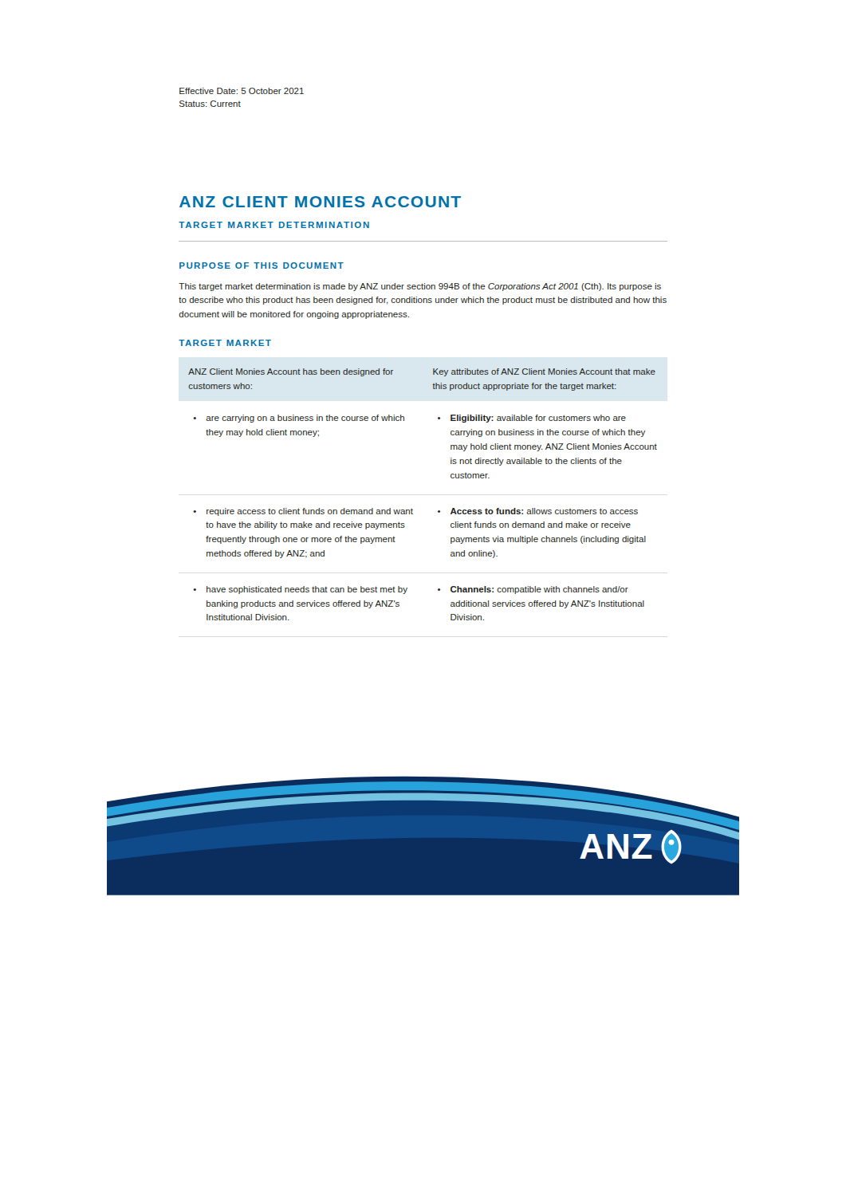Effective Date: 5 October 2021
Status: Current
ANZ Client Monies Account
Target Market Determination
Purpose of this document
This target market determination is made by ANZ under section 994B of the Corporations Act 2001 (Cth). Its purpose is to describe who this product has been designed for, conditions under which the product must be distributed and how this document will be monitored for ongoing appropriateness.
Target market
| ANZ Client Monies Account has been designed for customers who: | Key attributes of ANZ Client Monies Account that make this product appropriate for the target market: |
| --- | --- |
| are carrying on a business in the course of which they may hold client money; | Eligibility: available for customers who are carrying on business in the course of which they may hold client money. ANZ Client Monies Account is not directly available to the clients of the customer. |
| require access to client funds on demand and want to have the ability to make and receive payments frequently through one or more of the payment methods offered by ANZ; and | Access to funds: allows customers to access client funds on demand and make or receive payments via multiple channels (including digital and online). |
| have sophisticated needs that can be best met by banking products and services offered by ANZ's Institutional Division. | Channels: compatible with channels and/or additional services offered by ANZ's Institutional Division. |
ANZ